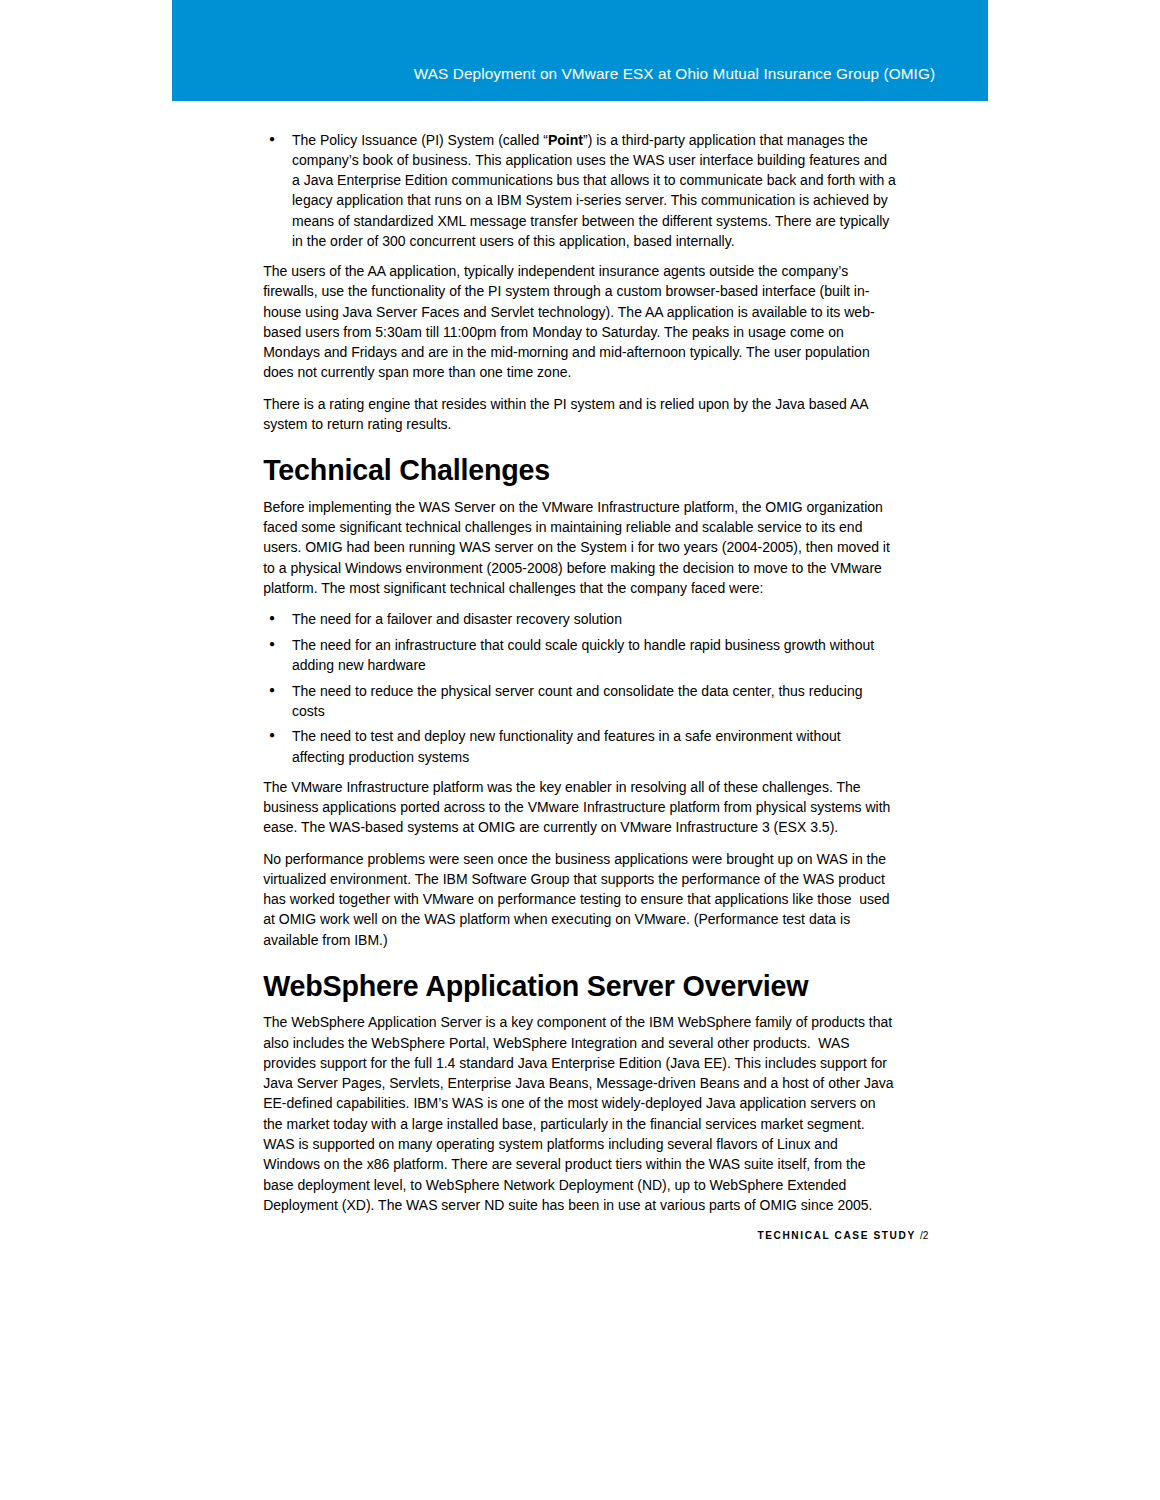WAS Deployment on VMware ESX at Ohio Mutual Insurance Group (OMIG)
The Policy Issuance (PI) System (called “Point”) is a third-party application that manages the company’s book of business. This application uses the WAS user interface building features and a Java Enterprise Edition communications bus that allows it to communicate back and forth with a legacy application that runs on a IBM System i-series server. This communication is achieved by means of standardized XML message transfer between the different systems. There are typically in the order of 300 concurrent users of this application, based internally.
The users of the AA application, typically independent insurance agents outside the company’s firewalls, use the functionality of the PI system through a custom browser-based interface (built in-house using Java Server Faces and Servlet technology). The AA application is available to its web-based users from 5:30am till 11:00pm from Monday to Saturday. The peaks in usage come on Mondays and Fridays and are in the mid-morning and mid-afternoon typically. The user population does not currently span more than one time zone.
There is a rating engine that resides within the PI system and is relied upon by the Java based AA system to return rating results.
Technical Challenges
Before implementing the WAS Server on the VMware Infrastructure platform, the OMIG organization faced some significant technical challenges in maintaining reliable and scalable service to its end users. OMIG had been running WAS server on the System i for two years (2004-2005), then moved it to a physical Windows environment (2005-2008) before making the decision to move to the VMware platform. The most significant technical challenges that the company faced were:
The need for a failover and disaster recovery solution
The need for an infrastructure that could scale quickly to handle rapid business growth without adding new hardware
The need to reduce the physical server count and consolidate the data center, thus reducing costs
The need to test and deploy new functionality and features in a safe environment without affecting production systems
The VMware Infrastructure platform was the key enabler in resolving all of these challenges. The business applications ported across to the VMware Infrastructure platform from physical systems with ease. The WAS-based systems at OMIG are currently on VMware Infrastructure 3 (ESX 3.5).
No performance problems were seen once the business applications were brought up on WAS in the virtualized environment. The IBM Software Group that supports the performance of the WAS product has worked together with VMware on performance testing to ensure that applications like those used at OMIG work well on the WAS platform when executing on VMware. (Performance test data is available from IBM.)
WebSphere Application Server Overview
The WebSphere Application Server is a key component of the IBM WebSphere family of products that also includes the WebSphere Portal, WebSphere Integration and several other products. WAS provides support for the full 1.4 standard Java Enterprise Edition (Java EE). This includes support for Java Server Pages, Servlets, Enterprise Java Beans, Message-driven Beans and a host of other Java EE-defined capabilities. IBM’s WAS is one of the most widely-deployed Java application servers on the market today with a large installed base, particularly in the financial services market segment. WAS is supported on many operating system platforms including several flavors of Linux and Windows on the x86 platform. There are several product tiers within the WAS suite itself, from the base deployment level, to WebSphere Network Deployment (ND), up to WebSphere Extended Deployment (XD). The WAS server ND suite has been in use at various parts of OMIG since 2005.
TECHNICAL CASE STUDY /2